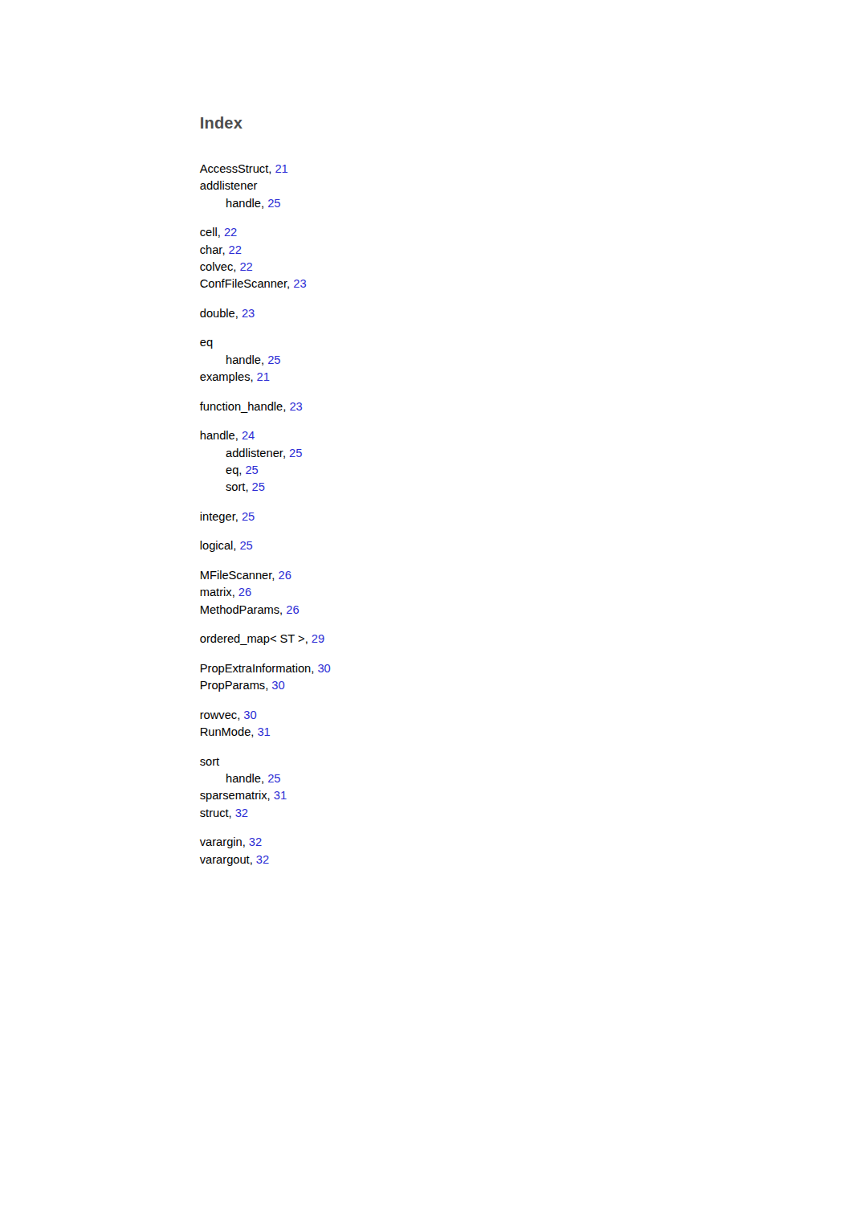Index
AccessStruct, 21
addlistener
handle, 25
cell, 22
char, 22
colvec, 22
ConfFileScanner, 23
double, 23
eq
handle, 25
examples, 21
function_handle, 23
handle, 24
addlistener, 25
eq, 25
sort, 25
integer, 25
logical, 25
MFileScanner, 26
matrix, 26
MethodParams, 26
ordered_map< ST >, 29
PropExtraInformation, 30
PropParams, 30
rowvec, 30
RunMode, 31
sort
handle, 25
sparsematrix, 31
struct, 32
varargin, 32
varargout, 32